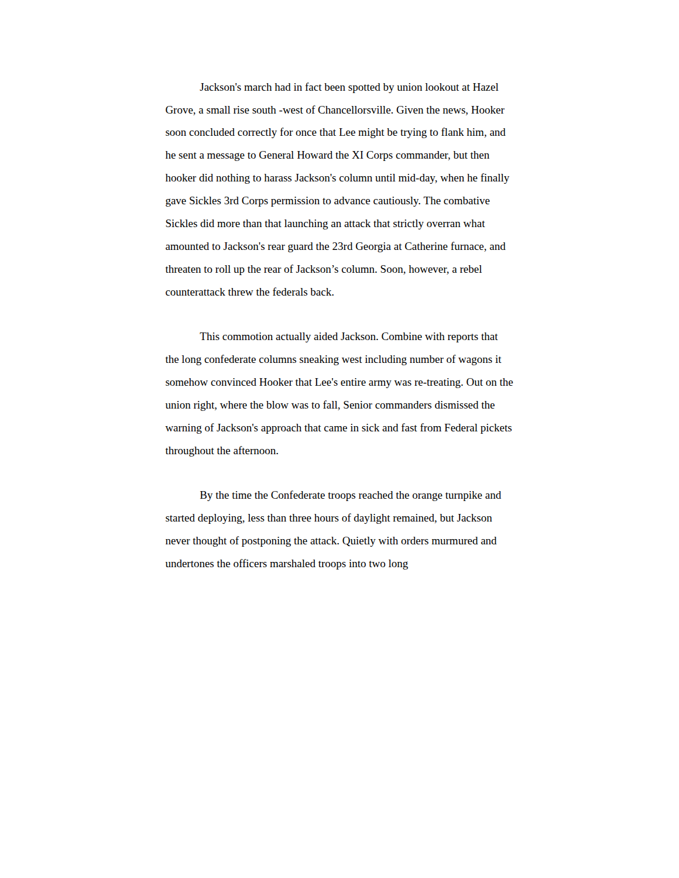Jackson's march had in fact been spotted by union lookout at Hazel Grove, a small rise south -west of Chancellorsville. Given the news, Hooker soon concluded correctly for once that Lee might be trying to flank him, and he sent a message to General Howard the XI Corps commander, but then hooker did nothing to harass Jackson's column until mid-day, when he finally gave Sickles 3rd Corps permission to advance cautiously. The combative Sickles did more than that launching an attack that strictly overran what amounted to Jackson's rear guard the 23rd Georgia at Catherine furnace, and threaten to roll up the rear of Jackson’s column. Soon, however, a rebel counterattack threw the federals back.
This commotion actually aided Jackson. Combine with reports that the long confederate columns sneaking west including number of wagons it somehow convinced Hooker that Lee's entire army was re-treating. Out on the union right, where the blow was to fall, Senior commanders dismissed the warning of Jackson's approach that came in sick and fast from Federal pickets throughout the afternoon.
By the time the Confederate troops reached the orange turnpike and started deploying, less than three hours of daylight remained, but Jackson never thought of postponing the attack. Quietly with orders murmured and undertones the officers marshaled troops into two long